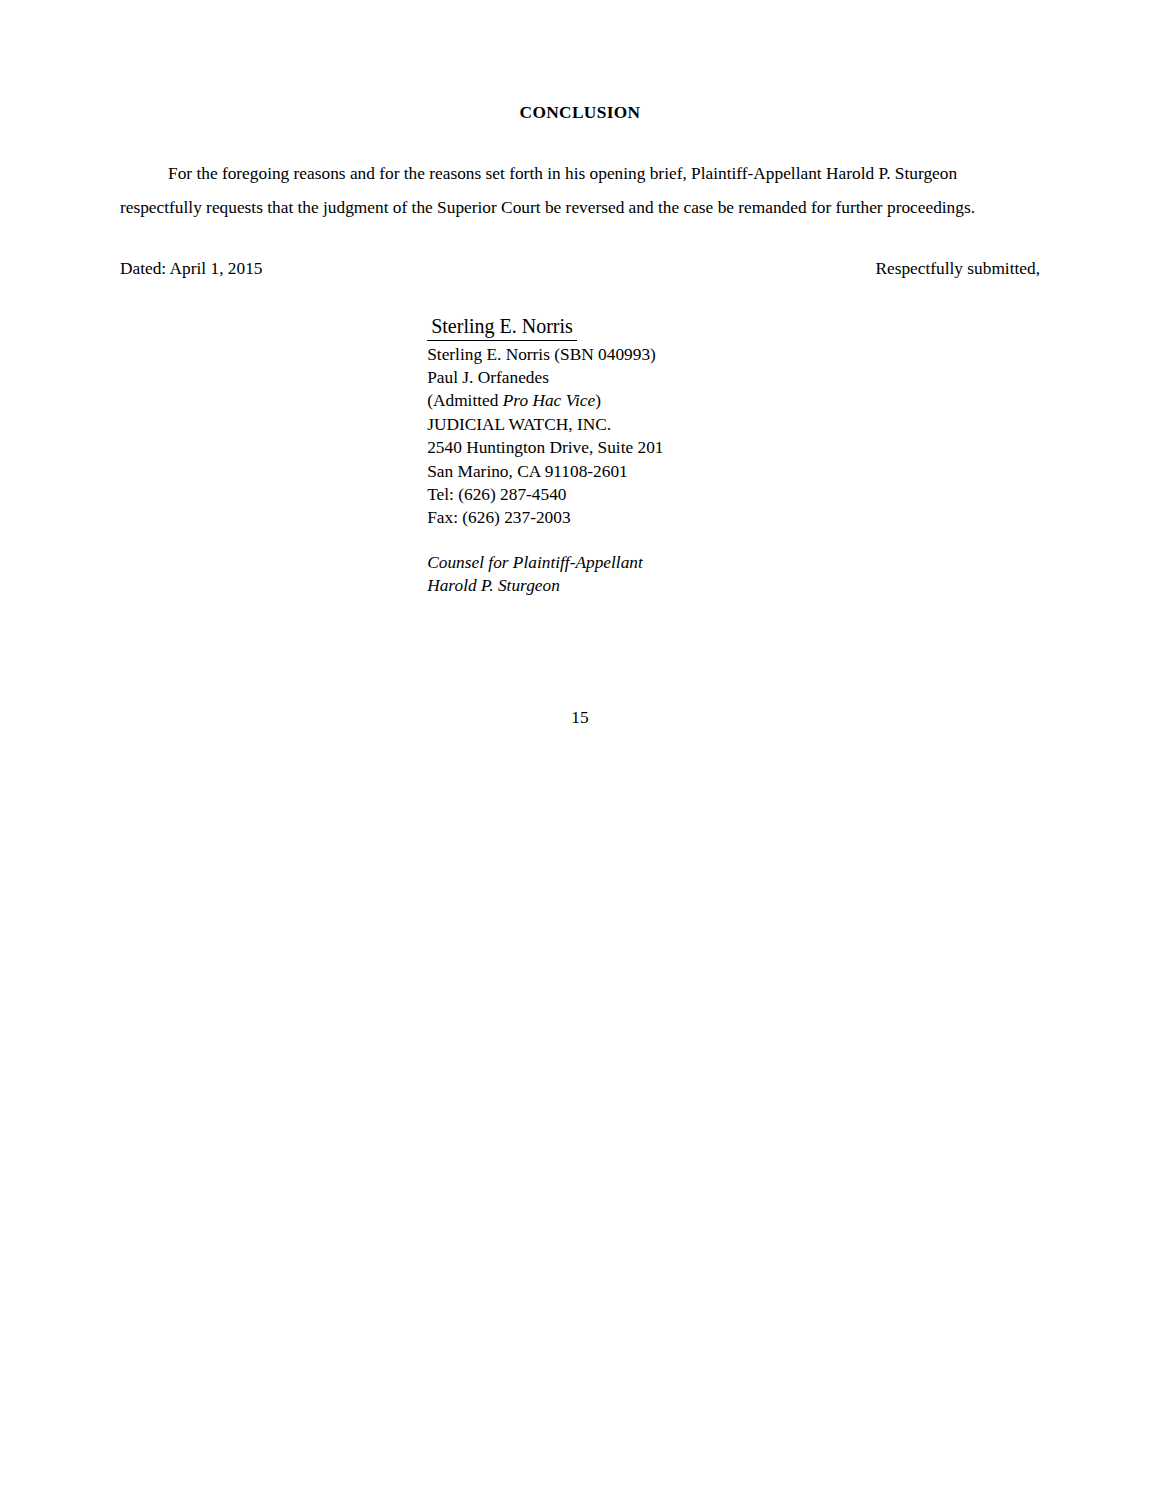Conclusion
For the foregoing reasons and for the reasons set forth in his opening brief, Plaintiff-Appellant Harold P. Sturgeon respectfully requests that the judgment of the Superior Court be reversed and the case be remanded for further proceedings.
Dated: April 1, 2015
Respectfully submitted,
Sterling E. Norris
Sterling E. Norris (SBN 040993)
Paul J. Orfanedes
(Admitted Pro Hac Vice)
JUDICIAL WATCH, INC.
2540 Huntington Drive, Suite 201
San Marino, CA 91108-2601
Tel: (626) 287-4540
Fax: (626) 237-2003
Counsel for Plaintiff-Appellant
Harold P. Sturgeon
15